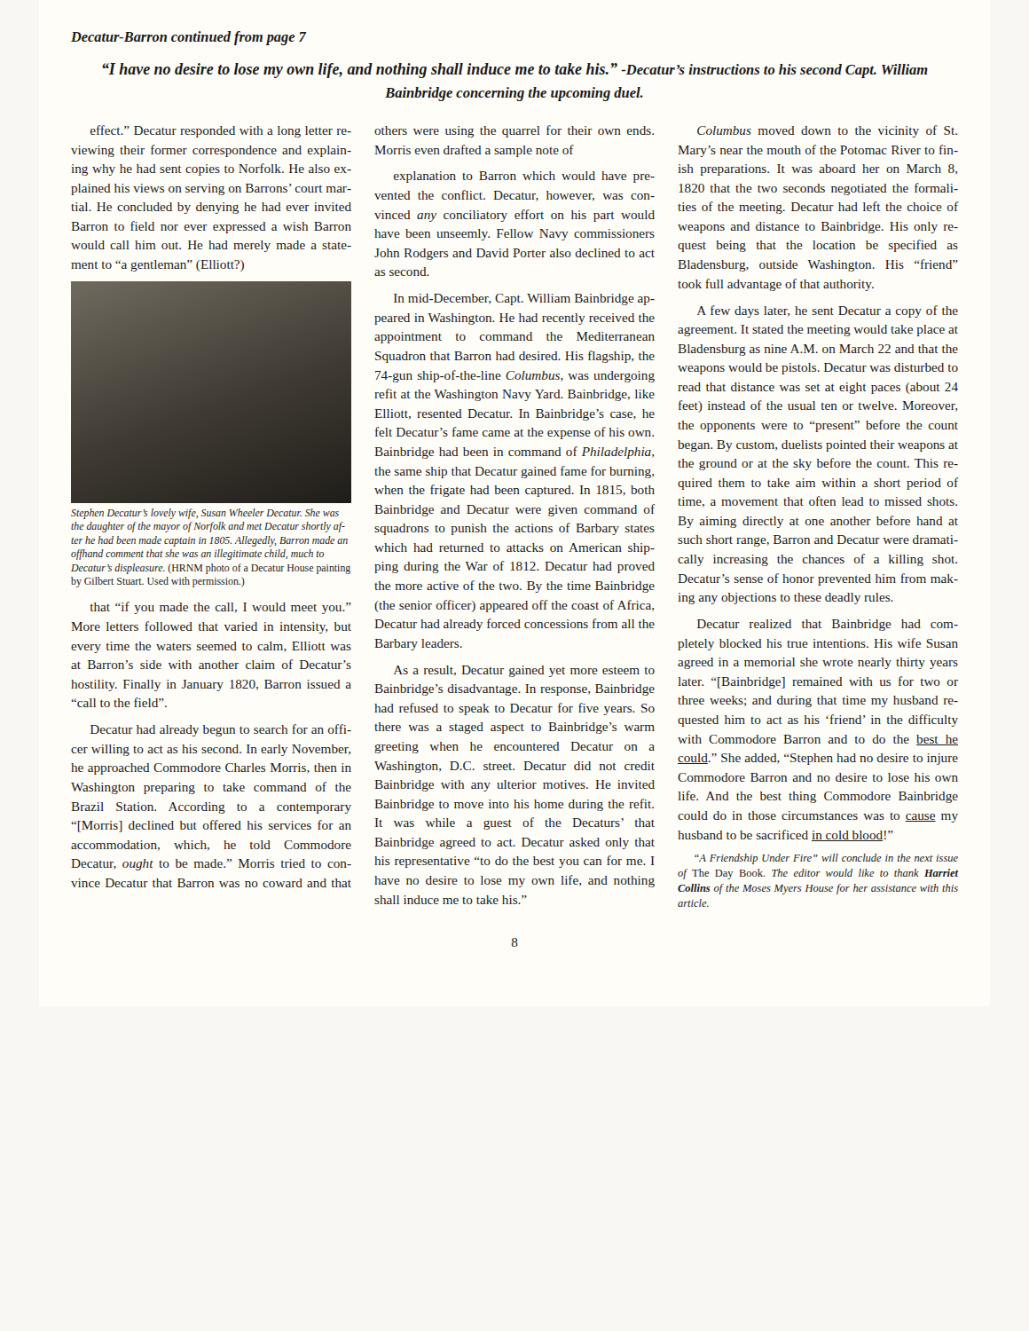Decatur-Barron continued from page 7
“I have no desire to lose my own life, and nothing shall induce me to take his.” -Decatur’s instructions to his second Capt. William Bainbridge concerning the upcoming duel.
effect.” Decatur responded with a long letter reviewing their former correspondence and explaining why he had sent copies to Norfolk. He also explained his views on serving on Barrons’ court martial. He concluded by denying he had ever invited Barron to field nor ever expressed a wish Barron would call him out. He had merely made a statement to “a gentleman” (Elliott?)
Stephen Decatur’s lovely wife, Susan Wheeler Decatur. She was the daughter of the mayor of Norfolk and met Decatur shortly after he had been made captain in 1805. Allegedly, Barron made an offhand comment that she was an illegitimate child, much to Decatur’s displeasure. (HRNM photo of a Decatur House painting by Gilbert Stuart. Used with permission.)
that “if you made the call, I would meet you.” More letters followed that varied in intensity, but every time the waters seemed to calm, Elliott was at Barron’s side with another claim of Decatur’s hostility. Finally in January 1820, Barron issued a “call to the field”.
Decatur had already begun to search for an officer willing to act as his second. In early November, he approached Commodore Charles Morris, then in Washington preparing to take command of the Brazil Station. According to a contemporary “[Morris] declined but offered his services for an accommodation, which, he told Commodore Decatur, ought to be made.” Morris tried to convince Decatur that Barron was no coward and that others were using the quarrel for their own ends. Morris even drafted a sample note of
explanation to Barron which would have prevented the conflict. Decatur, however, was convinced any conciliatory effort on his part would have been unseemly. Fellow Navy commissioners John Rodgers and David Porter also declined to act as second.
In mid-December, Capt. William Bainbridge appeared in Washington. He had recently received the appointment to command the Mediterranean Squadron that Barron had desired. His flagship, the 74-gun ship-of-the-line Columbus, was undergoing refit at the Washington Navy Yard. Bainbridge, like Elliott, resented Decatur. In Bainbridge’s case, he felt Decatur’s fame came at the expense of his own. Bainbridge had been in command of Philadelphia, the same ship that Decatur gained fame for burning, when the frigate had been captured. In 1815, both Bainbridge and Decatur were given command of squadrons to punish the actions of Barbary states which had returned to attacks on American shipping during the War of 1812. Decatur had proved the more active of the two. By the time Bainbridge (the senior officer) appeared off the coast of Africa, Decatur had already forced concessions from all the Barbary leaders.
As a result, Decatur gained yet more esteem to Bainbridge’s disadvantage. In response, Bainbridge had refused to speak to Decatur for five years. So there was a staged aspect to Bainbridge’s warm greeting when he encountered Decatur on a Washington, D.C. street. Decatur did not credit Bainbridge with any ulterior motives. He invited Bainbridge to move into his home during the refit. It was while a guest of the Decaturs’ that Bainbridge agreed to act. Decatur asked only that his representative “to do the best you can for me. I have no desire to lose my own life, and nothing shall induce me to take his.”
Columbus moved down to the vicinity of St. Mary’s near the mouth of the Potomac River to finish preparations. It was aboard her on March 8, 1820 that the two seconds negotiated the formalities of the meeting. Decatur had left the choice of weapons and distance to Bainbridge. His only request being that the location be specified as Bladensburg, outside Washington. His “friend” took full advantage of that authority.
A few days later, he sent Decatur a copy of the agreement. It stated the meeting would take place at Bladensburg as nine A.M. on March 22 and that the weapons would be pistols. Decatur was disturbed to read that distance was set at eight paces (about 24 feet) instead of the usual ten or twelve. Moreover, the opponents were to “present” before the count began. By custom, duelists pointed their weapons at the ground or at the sky before the count. This required them to take aim within a short period of time, a movement that often lead to missed shots. By aiming directly at one another before hand at such short range, Barron and Decatur were dramatically increasing the chances of a killing shot. Decatur’s sense of honor prevented him from making any objections to these deadly rules.
Decatur realized that Bainbridge had completely blocked his true intentions. His wife Susan agreed in a memorial she wrote nearly thirty years later. “[Bainbridge] remained with us for two or three weeks; and during that time my husband requested him to act as his ‘friend’ in the difficulty with Commodore Barron and to do the best he could.” She added, “Stephen had no desire to injure Commodore Barron and no desire to lose his own life. And the best thing Commodore Bainbridge could do in those circumstances was to cause my husband to be sacrificed in cold blood!”
“A Friendship Under Fire” will conclude in the next issue of The Day Book. The editor would like to thank Harriet Collins of the Moses Myers House for her assistance with this article.
8